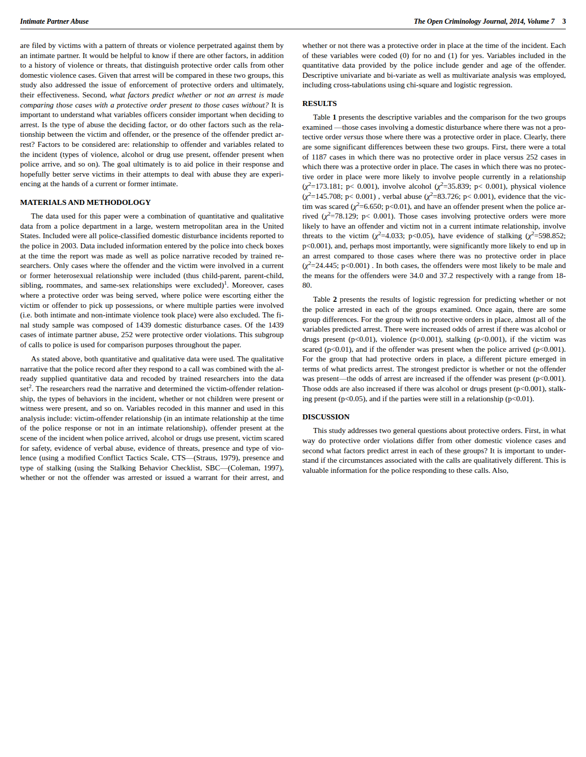Intimate Partner Abuse
The Open Criminology Journal, 2014, Volume 73
are filed by victims with a pattern of threats or violence perpetrated against them by an intimate partner. It would be helpful to know if there are other factors, in addition to a history of violence or threats, that distinguish protective order calls from other domestic violence cases. Given that arrest will be compared in these two groups, this study also addressed the issue of enforcement of protective orders and ultimately, their effectiveness. Second, what factors predict whether or not an arrest is made comparing those cases with a protective order present to those cases without? It is important to understand what variables officers consider important when deciding to arrest. Is the type of abuse the deciding factor, or do other factors such as the relationship between the victim and offender, or the presence of the offender predict arrest? Factors to be considered are: relationship to offender and variables related to the incident (types of violence, alcohol or drug use present, offender present when police arrive, and so on). The goal ultimately is to aid police in their response and hopefully better serve victims in their attempts to deal with abuse they are experiencing at the hands of a current or former intimate.
Materials and Methodology
The data used for this paper were a combination of quantitative and qualitative data from a police department in a large, western metropolitan area in the United States. Included were all police-classified domestic disturbance incidents reported to the police in 2003. Data included information entered by the police into check boxes at the time the report was made as well as police narrative recoded by trained researchers. Only cases where the offender and the victim were involved in a current or former heterosexual relationship were included (thus child-parent, parent-child, sibling, roommates, and same-sex relationships were excluded)1. Moreover, cases where a protective order was being served, where police were escorting either the victim or offender to pick up possessions, or where multiple parties were involved (i.e. both intimate and non-intimate violence took place) were also excluded. The final study sample was composed of 1439 domestic disturbance cases. Of the 1439 cases of intimate partner abuse, 252 were protective order violations. This subgroup of calls to police is used for comparison purposes throughout the paper.
As stated above, both quantitative and qualitative data were used. The qualitative narrative that the police record after they respond to a call was combined with the already supplied quantitative data and recoded by trained researchers into the data set2. The researchers read the narrative and determined the victim-offender relationship, the types of behaviors in the incident, whether or not children were present or witness were present, and so on. Variables recoded in this manner and used in this analysis include: victim-offender relationship (in an intimate relationship at the time of the police response or not in an intimate relationship), offender present at the scene of the incident when police arrived, alcohol or drugs use present, victim scared for safety, evidence of verbal abuse, evidence of threats, presence and type of violence (using a modified Conflict Tactics Scale, CTS—(Straus, 1979), presence and type of stalking (using the Stalking Behavior Checklist, SBC—(Coleman, 1997), whether or not the offender was arrested or issued a warrant for their arrest, and whether or not there was a protective order in place at the time of the incident. Each of these variables were coded (0) for no and (1) for yes. Variables included in the quantitative data provided by the police include gender and age of the offender. Descriptive univariate and bi-variate as well as multivariate analysis was employed, including cross-tabulations using chi-square and logistic regression.
Results
Table 1 presents the descriptive variables and the comparison for the two groups examined —those cases involving a domestic disturbance where there was not a protective order versus those where there was a protective order in place. Clearly, there are some significant differences between these two groups. First, there were a total of 1187 cases in which there was no protective order in place versus 252 cases in which there was a protective order in place. The cases in which there was no protective order in place were more likely to involve people currently in a relationship (χ2=173.181; p< 0.001), involve alcohol (χ2=35.839; p< 0.001), physical violence (χ2=145.708; p< 0.001) , verbal abuse (χ2=83.726; p< 0.001), evidence that the victim was scared (χ2=6.650; p<0.01), and have an offender present when the police arrived (χ2=78.129; p< 0.001). Those cases involving protective orders were more likely to have an offender and victim not in a current intimate relationship, involve threats to the victim (χ2=4.033; p<0.05), have evidence of stalking (χ2=598.852; p<0.001), and, perhaps most importantly, were significantly more likely to end up in an arrest compared to those cases where there was no protective order in place (χ2=24.445; p<0.001) . In both cases, the offenders were most likely to be male and the means for the offenders were 34.0 and 37.2 respectively with a range from 18-80.
Table 2 presents the results of logistic regression for predicting whether or not the police arrested in each of the groups examined. Once again, there are some group differences. For the group with no protective orders in place, almost all of the variables predicted arrest. There were increased odds of arrest if there was alcohol or drugs present (p<0.01), violence (p<0.001), stalking (p<0.001), if the victim was scared (p<0.01), and if the offender was present when the police arrived (p<0.001). For the group that had protective orders in place, a different picture emerged in terms of what predicts arrest. The strongest predictor is whether or not the offender was present—the odds of arrest are increased if the offender was present (p<0.001). Those odds are also increased if there was alcohol or drugs present (p<0.001), stalking present (p<0.05), and if the parties were still in a relationship (p<0.01).
Discussion
This study addresses two general questions about protective orders. First, in what way do protective order violations differ from other domestic violence cases and second what factors predict arrest in each of these groups? It is important to understand if the circumstances associated with the calls are qualitatively different. This is valuable information for the police responding to these calls. Also,